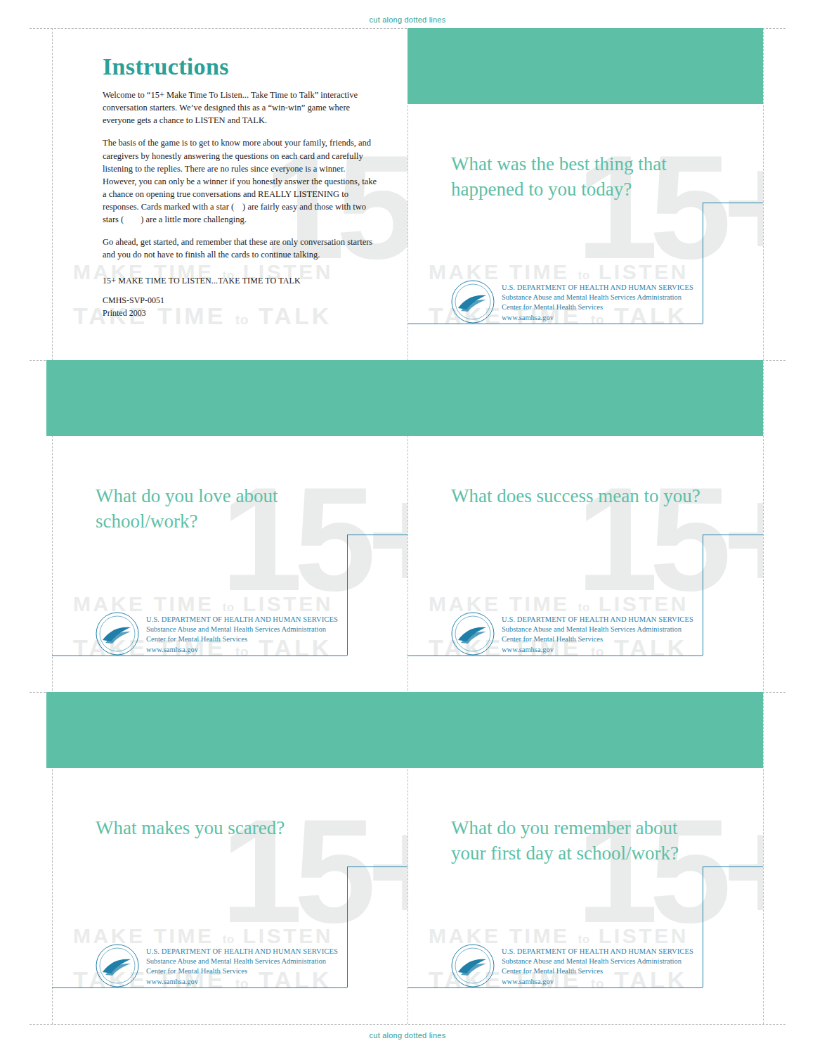cut along dotted lines
cut along dotted lines
15+
MAKE TIME to LISTEN
TAKE TIME to TALK
Instructions
Welcome to “15+ Make Time To Listen... Take Time to Talk” interactive conversation starters. We’ve designed this as a “win-win” game where everyone gets a chance to LISTEN and TALK.
The basis of the game is to get to know more about your family, friends, and caregivers by honestly answering the questions on each card and carefully listening to the replies. There are no rules since everyone is a winner. However, you can only be a winner if you honestly answer the questions, take a chance on opening true conversations and REALLY LISTENING to responses. Cards marked with a star ( ) are fairly easy and those with two stars ( ) are a little more challenging.
Go ahead, get started, and remember that these are only conversation starters and you do not have to finish all the cards to continue talking.
15+ MAKE TIME TO LISTEN...TAKE TIME TO TALK
CMHS-SVP-0051
Printed 2003
15+
MAKE TIME to LISTEN
TAKE TIME to TALK
What was the best thing that happened to you today?
U.S. Department of Health and Human Services
Substance Abuse and Mental Health Services Administration
Center for Mental Health Services
www.samhsa.gov
15+
MAKE TIME to LISTEN
TAKE TIME to TALK
What do you love about school/work?
U.S. Department of Health and Human Services
Substance Abuse and Mental Health Services Administration
Center for Mental Health Services
www.samhsa.gov
15+
MAKE TIME to LISTEN
TAKE TIME to TALK
What does success mean to you?
U.S. Department of Health and Human Services
Substance Abuse and Mental Health Services Administration
Center for Mental Health Services
www.samhsa.gov
15+
MAKE TIME to LISTEN
TAKE TIME to TALK
What makes you scared?
U.S. Department of Health and Human Services
Substance Abuse and Mental Health Services Administration
Center for Mental Health Services
www.samhsa.gov
15+
MAKE TIME to LISTEN
TAKE TIME to TALK
What do you remember about your first day at school/work?
U.S. Department of Health and Human Services
Substance Abuse and Mental Health Services Administration
Center for Mental Health Services
www.samhsa.gov